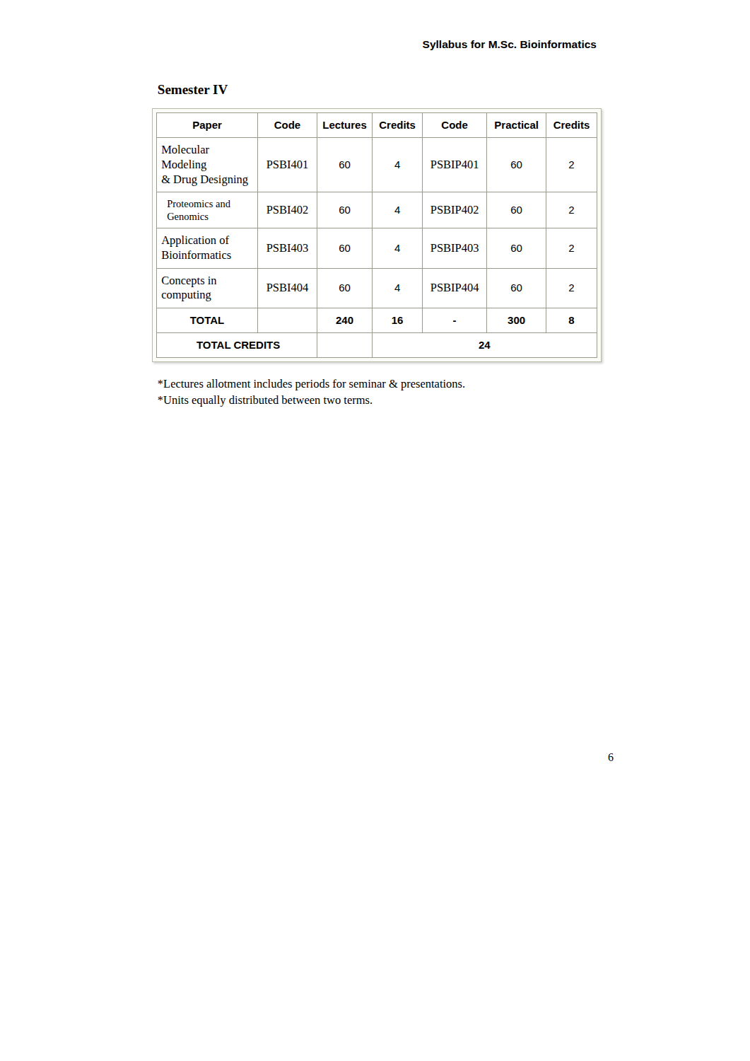Syllabus for M.Sc. Bioinformatics
Semester IV
| Paper | Code | Lectures | Credits | Code | Practical | Credits |
| --- | --- | --- | --- | --- | --- | --- |
| Molecular Modeling & Drug Designing | PSBI401 | 60 | 4 | PSBIP401 | 60 | 2 |
| Proteomics and Genomics | PSBI402 | 60 | 4 | PSBIP402 | 60 | 2 |
| Application of Bioinformatics | PSBI403 | 60 | 4 | PSBIP403 | 60 | 2 |
| Concepts in computing | PSBI404 | 60 | 4 | PSBIP404 | 60 | 2 |
| TOTAL | | 240 | 16 | - | 300 | 8 |
| TOTAL CREDITS | | 24 |
*Lectures allotment includes periods for seminar & presentations.
*Units equally distributed between two terms.
6